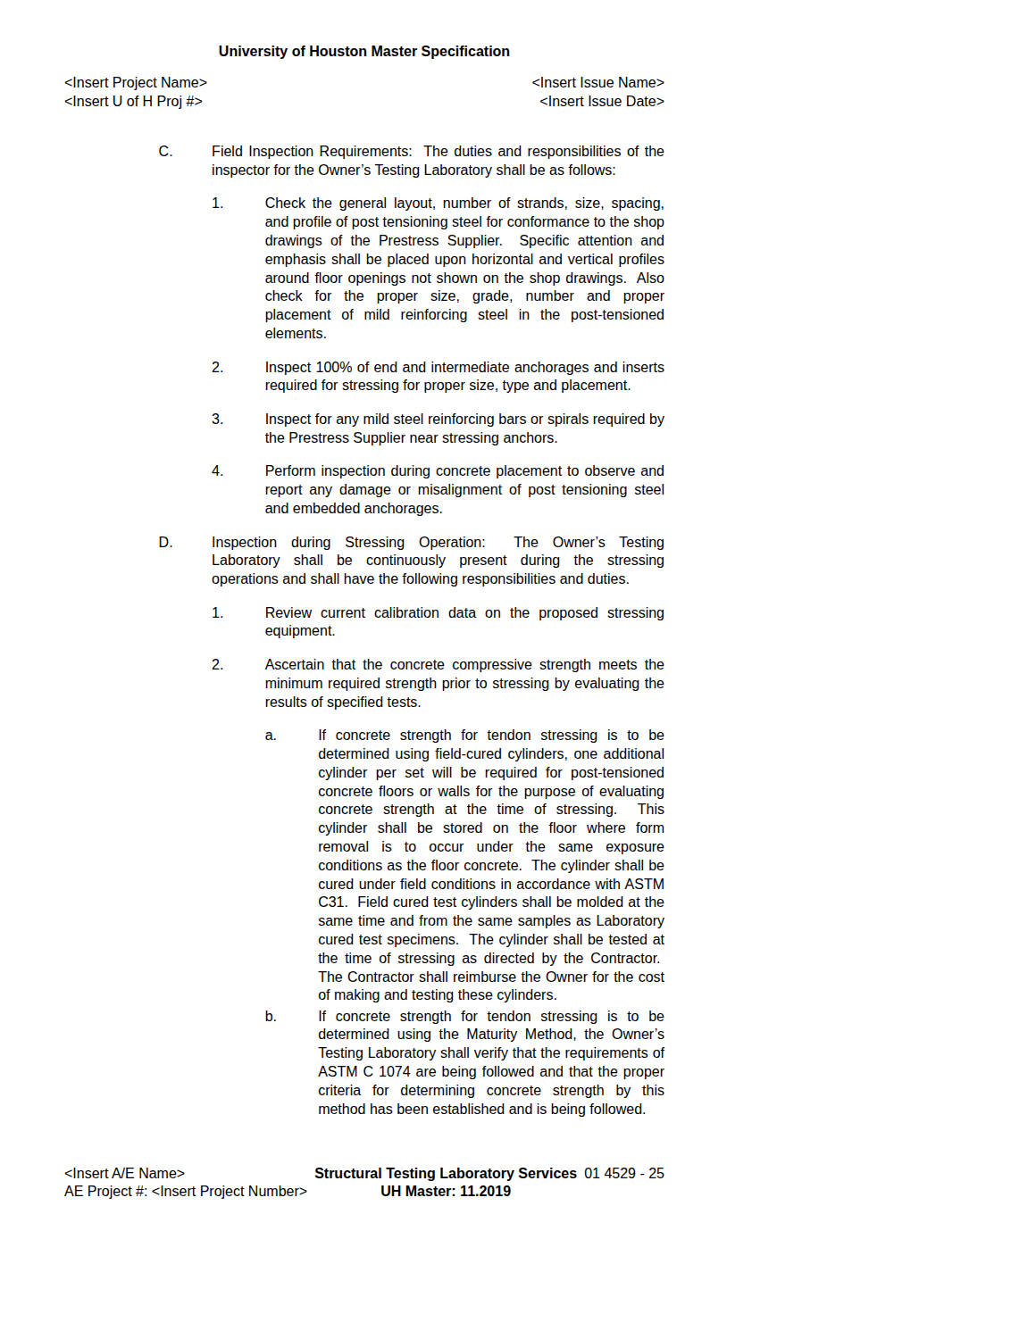University of Houston Master Specification
<Insert Project Name>
<Insert Issue Name>
<Insert U of H Proj #>
<Insert Issue Date>
C.
Field Inspection Requirements: The duties and responsibilities of the inspector for the Owner’s Testing Laboratory shall be as follows:
1.
Check the general layout, number of strands, size, spacing, and profile of post tensioning steel for conformance to the shop drawings of the Prestress Supplier. Specific attention and emphasis shall be placed upon horizontal and vertical profiles around floor openings not shown on the shop drawings. Also check for the proper size, grade, number and proper placement of mild reinforcing steel in the post-tensioned elements.
2.
Inspect 100% of end and intermediate anchorages and inserts required for stressing for proper size, type and placement.
3.
Inspect for any mild steel reinforcing bars or spirals required by the Prestress Supplier near stressing anchors.
4.
Perform inspection during concrete placement to observe and report any damage or misalignment of post tensioning steel and embedded anchorages.
D.
Inspection during Stressing Operation: The Owner’s Testing Laboratory shall be continuously present during the stressing operations and shall have the following responsibilities and duties.
1.
Review current calibration data on the proposed stressing equipment.
2.
Ascertain that the concrete compressive strength meets the minimum required strength prior to stressing by evaluating the results of specified tests.
a.
If concrete strength for tendon stressing is to be determined using field-cured cylinders, one additional cylinder per set will be required for post-tensioned concrete floors or walls for the purpose of evaluating concrete strength at the time of stressing. This cylinder shall be stored on the floor where form removal is to occur under the same exposure conditions as the floor concrete. The cylinder shall be cured under field conditions in accordance with ASTM C31. Field cured test cylinders shall be molded at the same time and from the same samples as Laboratory cured test specimens. The cylinder shall be tested at the time of stressing as directed by the Contractor. The Contractor shall reimburse the Owner for the cost of making and testing these cylinders.
b.
If concrete strength for tendon stressing is to be determined using the Maturity Method, the Owner’s Testing Laboratory shall verify that the requirements of ASTM C 1074 are being followed and that the proper criteria for determining concrete strength by this method has been established and is being followed.
<Insert A/E Name>
AE Project #: <Insert Project Number>
Structural Testing Laboratory Services
UH Master: 11.2019
01 4529 - 25